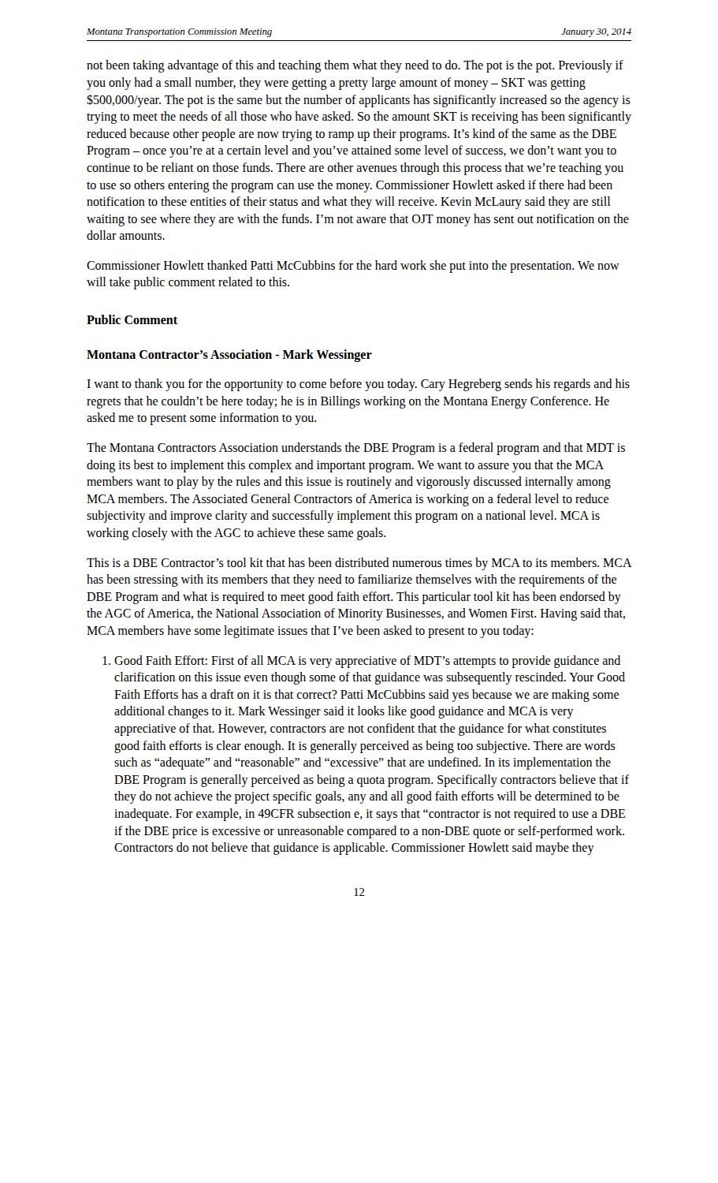Montana Transportation Commission Meeting January 30, 2014
not been taking advantage of this and teaching them what they need to do. The pot is the pot. Previously if you only had a small number, they were getting a pretty large amount of money – SKT was getting $500,000/year. The pot is the same but the number of applicants has significantly increased so the agency is trying to meet the needs of all those who have asked. So the amount SKT is receiving has been significantly reduced because other people are now trying to ramp up their programs. It’s kind of the same as the DBE Program – once you’re at a certain level and you’ve attained some level of success, we don’t want you to continue to be reliant on those funds. There are other avenues through this process that we’re teaching you to use so others entering the program can use the money. Commissioner Howlett asked if there had been notification to these entities of their status and what they will receive. Kevin McLaury said they are still waiting to see where they are with the funds. I’m not aware that OJT money has sent out notification on the dollar amounts.
Commissioner Howlett thanked Patti McCubbins for the hard work she put into the presentation. We now will take public comment related to this.
Public Comment
Montana Contractor’s Association - Mark Wessinger
I want to thank you for the opportunity to come before you today. Cary Hegreberg sends his regards and his regrets that he couldn’t be here today; he is in Billings working on the Montana Energy Conference. He asked me to present some information to you.
The Montana Contractors Association understands the DBE Program is a federal program and that MDT is doing its best to implement this complex and important program. We want to assure you that the MCA members want to play by the rules and this issue is routinely and vigorously discussed internally among MCA members. The Associated General Contractors of America is working on a federal level to reduce subjectivity and improve clarity and successfully implement this program on a national level. MCA is working closely with the AGC to achieve these same goals.
This is a DBE Contractor’s tool kit that has been distributed numerous times by MCA to its members. MCA has been stressing with its members that they need to familiarize themselves with the requirements of the DBE Program and what is required to meet good faith effort. This particular tool kit has been endorsed by the AGC of America, the National Association of Minority Businesses, and Women First. Having said that, MCA members have some legitimate issues that I’ve been asked to present to you today:
Good Faith Effort: First of all MCA is very appreciative of MDT’s attempts to provide guidance and clarification on this issue even though some of that guidance was subsequently rescinded. Your Good Faith Efforts has a draft on it is that correct? Patti McCubbins said yes because we are making some additional changes to it. Mark Wessinger said it looks like good guidance and MCA is very appreciative of that. However, contractors are not confident that the guidance for what constitutes good faith efforts is clear enough. It is generally perceived as being too subjective. There are words such as “adequate” and “reasonable” and “excessive” that are undefined. In its implementation the DBE Program is generally perceived as being a quota program. Specifically contractors believe that if they do not achieve the project specific goals, any and all good faith efforts will be determined to be inadequate. For example, in 49CFR subsection e, it says that “contractor is not required to use a DBE if the DBE price is excessive or unreasonable compared to a non-DBE quote or self-performed work. Contractors do not believe that guidance is applicable. Commissioner Howlett said maybe they
12